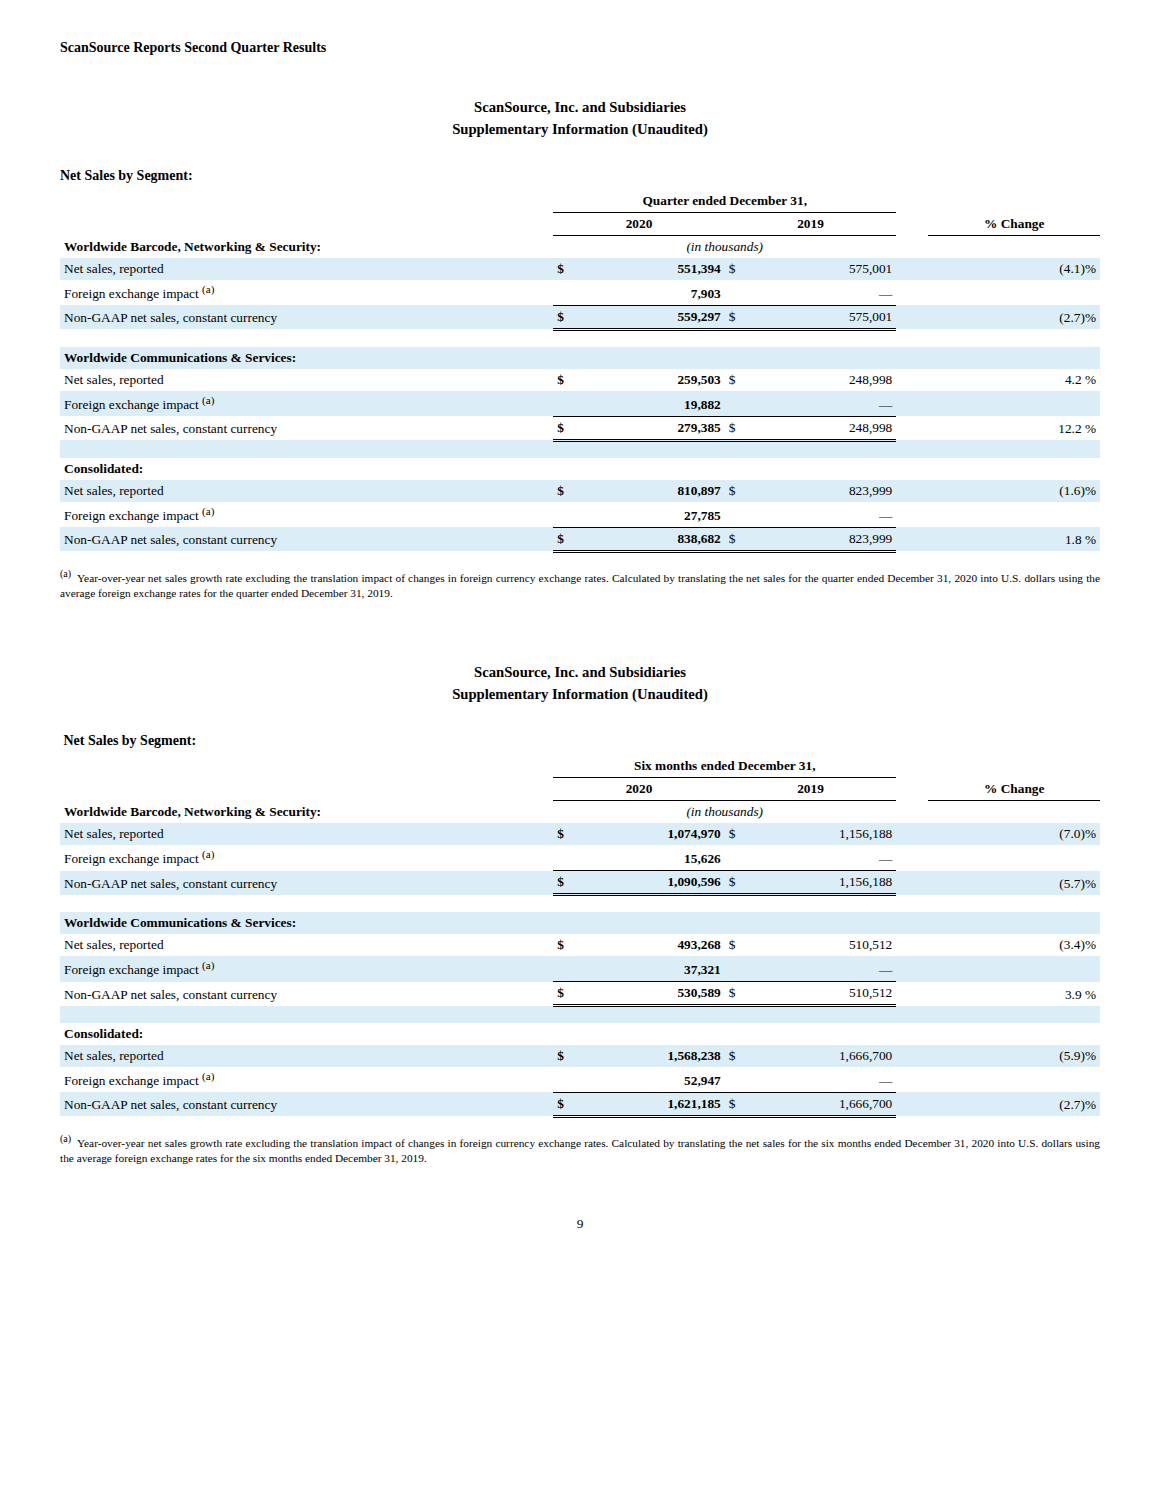ScanSource Reports Second Quarter Results
ScanSource, Inc. and Subsidiaries
Supplementary Information (Unaudited)
Net Sales by Segment:
| | Quarter ended December 31, | | |
| | 2020 | 2019 | | % Change |
| Worldwide Barcode, Networking & Security: | (in thousands) | | |
| Net sales, reported | $ | 551,394 | $ | 575,001 | | (4.1)% |
| Foreign exchange impact (a) | | 7,903 | | — | | |
| Non-GAAP net sales, constant currency | $ | 559,297 | $ | 575,001 | | (2.7)% |
| Worldwide Communications & Services: | |
| Net sales, reported | $ | 259,503 | $ | 248,998 | | 4.2 % |
| Foreign exchange impact (a) | | 19,882 | | — | | |
| Non-GAAP net sales, constant currency | $ | 279,385 | $ | 248,998 | | 12.2 % |
| Consolidated: | |
| Net sales, reported | $ | 810,897 | $ | 823,999 | | (1.6)% |
| Foreign exchange impact (a) | | 27,785 | | — | | |
| Non-GAAP net sales, constant currency | $ | 838,682 | $ | 823,999 | | 1.8 % |
(a) Year-over-year net sales growth rate excluding the translation impact of changes in foreign currency exchange rates. Calculated by translating the net sales for the quarter ended December 31, 2020 into U.S. dollars using the average foreign exchange rates for the quarter ended December 31, 2019.
ScanSource, Inc. and Subsidiaries
Supplementary Information (Unaudited)
Net Sales by Segment:
| | Six months ended December 31, | | |
| | 2020 | 2019 | | % Change |
| Worldwide Barcode, Networking & Security: | (in thousands) | | |
| Net sales, reported | $ | 1,074,970 | $ | 1,156,188 | | (7.0)% |
| Foreign exchange impact (a) | | 15,626 | | — | | |
| Non-GAAP net sales, constant currency | $ | 1,090,596 | $ | 1,156,188 | | (5.7)% |
| Worldwide Communications & Services: | |
| Net sales, reported | $ | 493,268 | $ | 510,512 | | (3.4)% |
| Foreign exchange impact (a) | | 37,321 | | — | | |
| Non-GAAP net sales, constant currency | $ | 530,589 | $ | 510,512 | | 3.9 % |
| Consolidated: | |
| Net sales, reported | $ | 1,568,238 | $ | 1,666,700 | | (5.9)% |
| Foreign exchange impact (a) | | 52,947 | | — | | |
| Non-GAAP net sales, constant currency | $ | 1,621,185 | $ | 1,666,700 | | (2.7)% |
(a) Year-over-year net sales growth rate excluding the translation impact of changes in foreign currency exchange rates. Calculated by translating the net sales for the six months ended December 31, 2020 into U.S. dollars using the average foreign exchange rates for the six months ended December 31, 2019.
9